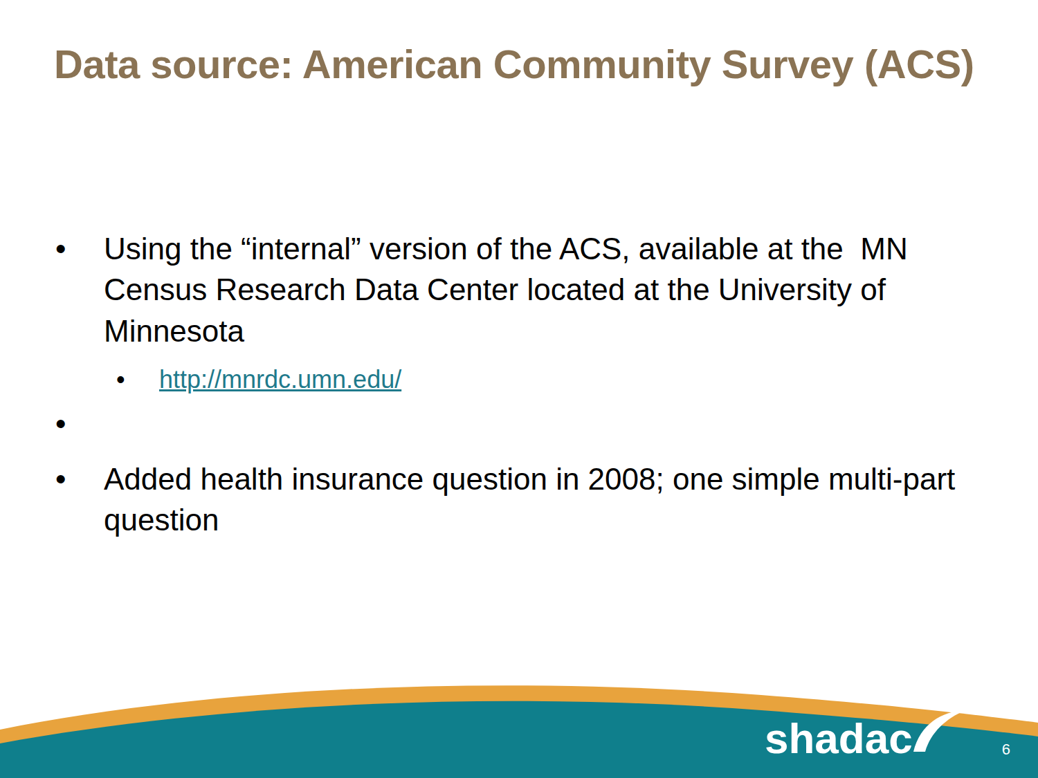Data source: American Community Survey (ACS)
Using the “internal” version of the ACS, available at the MN Census Research Data Center located at the University of Minnesota
http://mnrdc.umn.edu/
Added health insurance question in 2008; one simple multi-part question
shadac
6